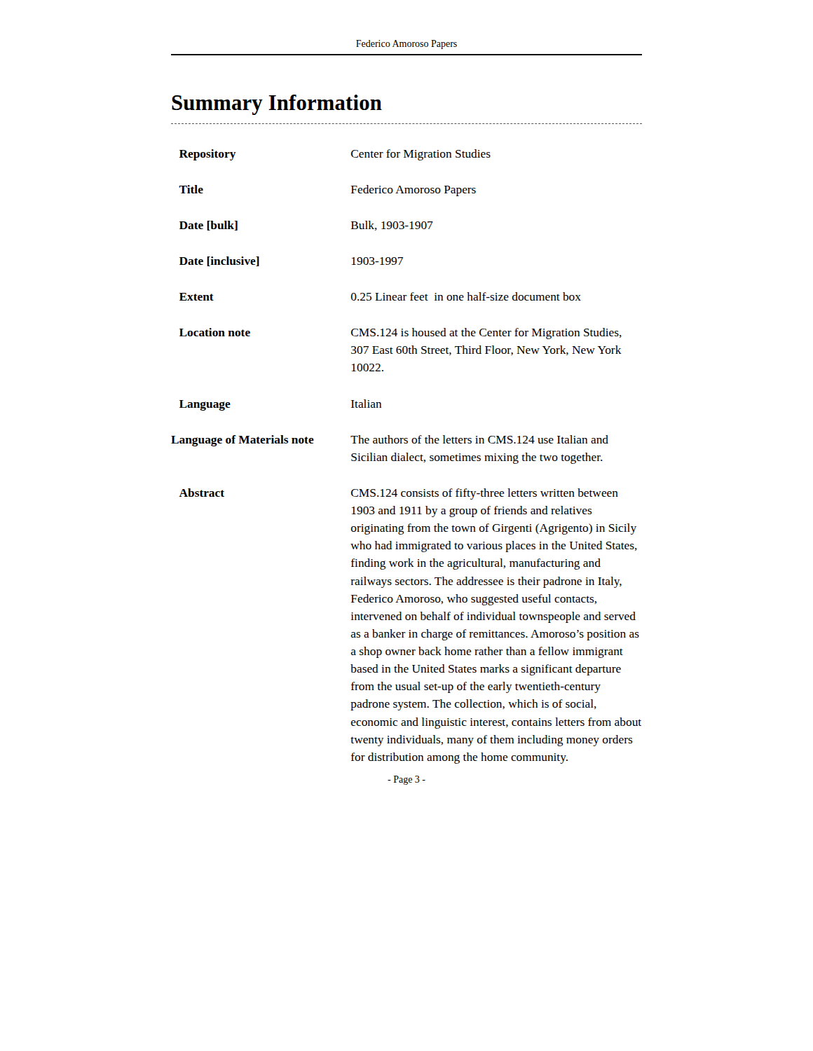Federico Amoroso Papers
Summary Information
| Repository | Center for Migration Studies |
| Title | Federico Amoroso Papers |
| Date [bulk] | Bulk, 1903-1907 |
| Date [inclusive] | 1903-1997 |
| Extent | 0.25 Linear feet in one half-size document box |
| Location note | CMS.124 is housed at the Center for Migration Studies, 307 East 60th Street, Third Floor, New York, New York 10022. |
| Language | Italian |
| Language of Materials note | The authors of the letters in CMS.124 use Italian and Sicilian dialect, sometimes mixing the two together. |
| Abstract | CMS.124 consists of fifty-three letters written between 1903 and 1911 by a group of friends and relatives originating from the town of Girgenti (Agrigento) in Sicily who had immigrated to various places in the United States, finding work in the agricultural, manufacturing and railways sectors. The addressee is their padrone in Italy, Federico Amoroso, who suggested useful contacts, intervened on behalf of individual townspeople and served as a banker in charge of remittances. Amoroso’s position as a shop owner back home rather than a fellow immigrant based in the United States marks a significant departure from the usual set-up of the early twentieth-century padrone system. The collection, which is of social, economic and linguistic interest, contains letters from about twenty individuals, many of them including money orders for distribution among the home community. |
- Page 3 -